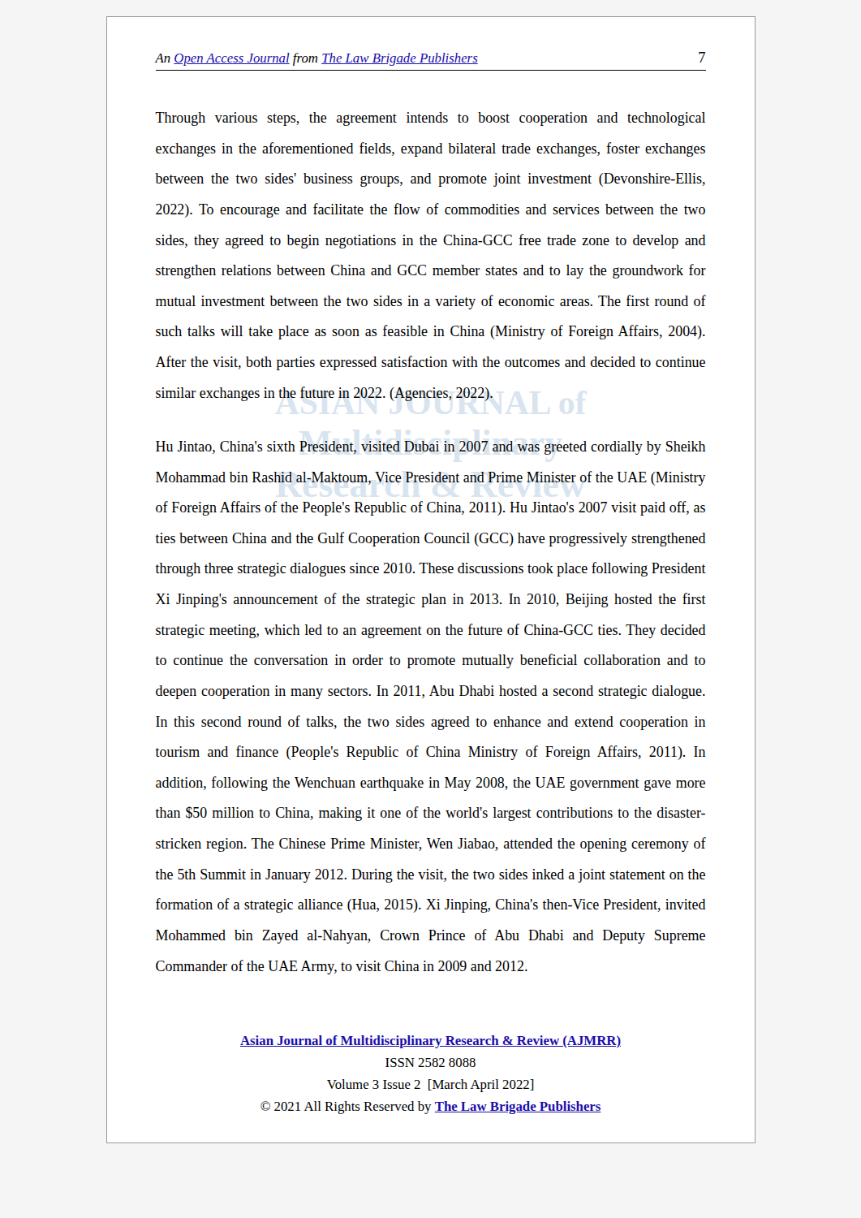An Open Access Journal from The Law Brigade Publishers
7
ASIAN JOURNAL of
Multidisciplinary
Research & Review
Through various steps, the agreement intends to boost cooperation and technological exchanges in the aforementioned fields, expand bilateral trade exchanges, foster exchanges between the two sides' business groups, and promote joint investment (Devonshire-Ellis, 2022). To encourage and facilitate the flow of commodities and services between the two sides, they agreed to begin negotiations in the China-GCC free trade zone to develop and strengthen relations between China and GCC member states and to lay the groundwork for mutual investment between the two sides in a variety of economic areas. The first round of such talks will take place as soon as feasible in China (Ministry of Foreign Affairs, 2004). After the visit, both parties expressed satisfaction with the outcomes and decided to continue similar exchanges in the future in 2022. (Agencies, 2022).
Hu Jintao, China's sixth President, visited Dubai in 2007 and was greeted cordially by Sheikh Mohammad bin Rashid al-Maktoum, Vice President and Prime Minister of the UAE (Ministry of Foreign Affairs of the People's Republic of China, 2011). Hu Jintao's 2007 visit paid off, as ties between China and the Gulf Cooperation Council (GCC) have progressively strengthened through three strategic dialogues since 2010. These discussions took place following President Xi Jinping's announcement of the strategic plan in 2013. In 2010, Beijing hosted the first strategic meeting, which led to an agreement on the future of China-GCC ties. They decided to continue the conversation in order to promote mutually beneficial collaboration and to deepen cooperation in many sectors. In 2011, Abu Dhabi hosted a second strategic dialogue. In this second round of talks, the two sides agreed to enhance and extend cooperation in tourism and finance (People's Republic of China Ministry of Foreign Affairs, 2011). In addition, following the Wenchuan earthquake in May 2008, the UAE government gave more than $50 million to China, making it one of the world's largest contributions to the disaster-stricken region. The Chinese Prime Minister, Wen Jiabao, attended the opening ceremony of the 5th Summit in January 2012. During the visit, the two sides inked a joint statement on the formation of a strategic alliance (Hua, 2015). Xi Jinping, China's then-Vice President, invited Mohammed bin Zayed al-Nahyan, Crown Prince of Abu Dhabi and Deputy Supreme Commander of the UAE Army, to visit China in 2009 and 2012.
Asian Journal of Multidisciplinary Research & Review (AJMRR)
ISSN 2582 8088
Volume 3 Issue 2 [March April 2022]
© 2021 All Rights Reserved by The Law Brigade Publishers